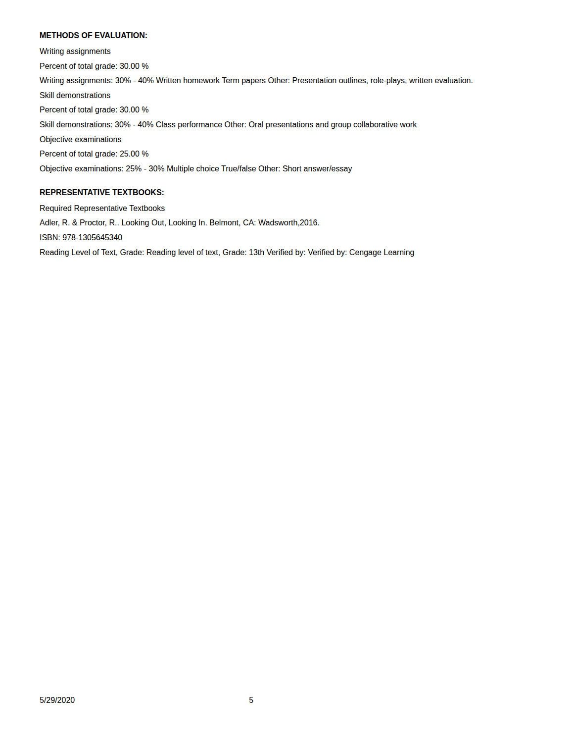METHODS OF EVALUATION:
Writing assignments
Percent of total grade: 30.00 %
Writing assignments: 30% - 40% Written homework Term papers Other: Presentation outlines, role-plays, written evaluation.
Skill demonstrations
Percent of total grade: 30.00 %
Skill demonstrations: 30% - 40% Class performance Other: Oral presentations and group collaborative work
Objective examinations
Percent of total grade: 25.00 %
Objective examinations: 25% - 30% Multiple choice True/false Other: Short answer/essay
REPRESENTATIVE TEXTBOOKS:
Required Representative Textbooks
Adler, R. & Proctor, R.. Looking Out, Looking In. Belmont, CA: Wadsworth,2016.
ISBN: 978-1305645340
Reading Level of Text, Grade: Reading level of text, Grade: 13th Verified by: Verified by: Cengage Learning
5/29/2020 5